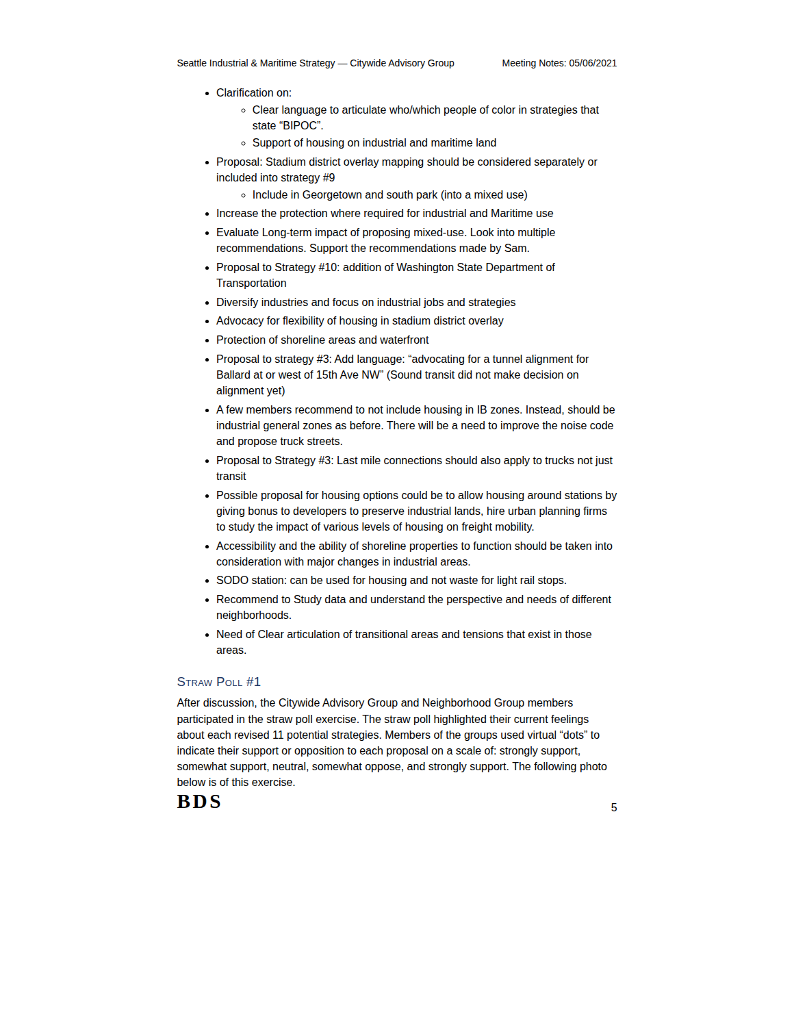Seattle Industrial & Maritime Strategy — Citywide Advisory Group Meeting Notes: 05/06/2021
Clarification on:
Clear language to articulate who/which people of color in strategies that state “BIPOC”.
Support of housing on industrial and maritime land
Proposal: Stadium district overlay mapping should be considered separately or included into strategy #9
Include in Georgetown and south park (into a mixed use)
Increase the protection where required for industrial and Maritime use
Evaluate Long-term impact of proposing mixed-use. Look into multiple recommendations. Support the recommendations made by Sam.
Proposal to Strategy #10: addition of Washington State Department of Transportation
Diversify industries and focus on industrial jobs and strategies
Advocacy for flexibility of housing in stadium district overlay
Protection of shoreline areas and waterfront
Proposal to strategy #3: Add language: “advocating for a tunnel alignment for Ballard at or west of 15th Ave NW” (Sound transit did not make decision on alignment yet)
A few members recommend to not include housing in IB zones. Instead, should be industrial general zones as before. There will be a need to improve the noise code and propose truck streets.
Proposal to Strategy #3: Last mile connections should also apply to trucks not just transit
Possible proposal for housing options could be to allow housing around stations by giving bonus to developers to preserve industrial lands, hire urban planning firms to study the impact of various levels of housing on freight mobility.
Accessibility and the ability of shoreline properties to function should be taken into consideration with major changes in industrial areas.
SODO station: can be used for housing and not waste for light rail stops.
Recommend to Study data and understand the perspective and needs of different neighborhoods.
Need of Clear articulation of transitional areas and tensions that exist in those areas.
Straw Poll #1
After discussion, the Citywide Advisory Group and Neighborhood Group members participated in the straw poll exercise. The straw poll highlighted their current feelings about each revised 11 potential strategies. Members of the groups used virtual “dots” to indicate their support or opposition to each proposal on a scale of: strongly support, somewhat support, neutral, somewhat oppose, and strongly support. The following photo below is of this exercise.
BDS 5